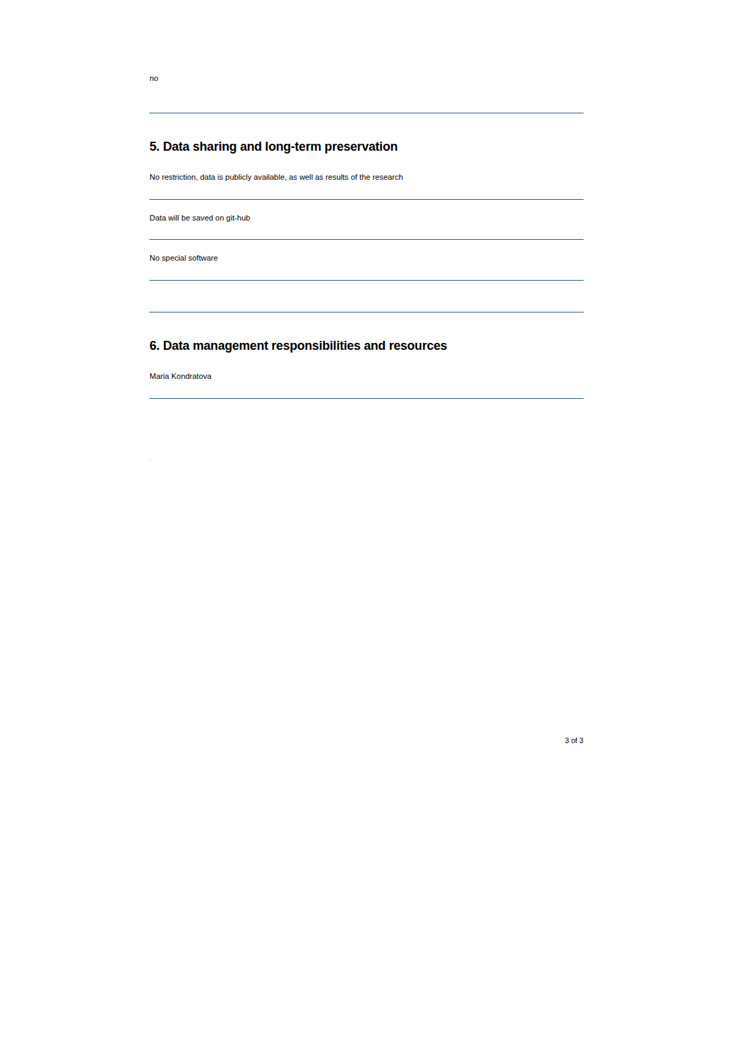no
5. Data sharing and long-term preservation
No restriction, data is publicly available, as well as results of the research
Data will be saved on git-hub
No special software
6. Data management responsibilities and resources
Maria Kondratova
,
3 of 3